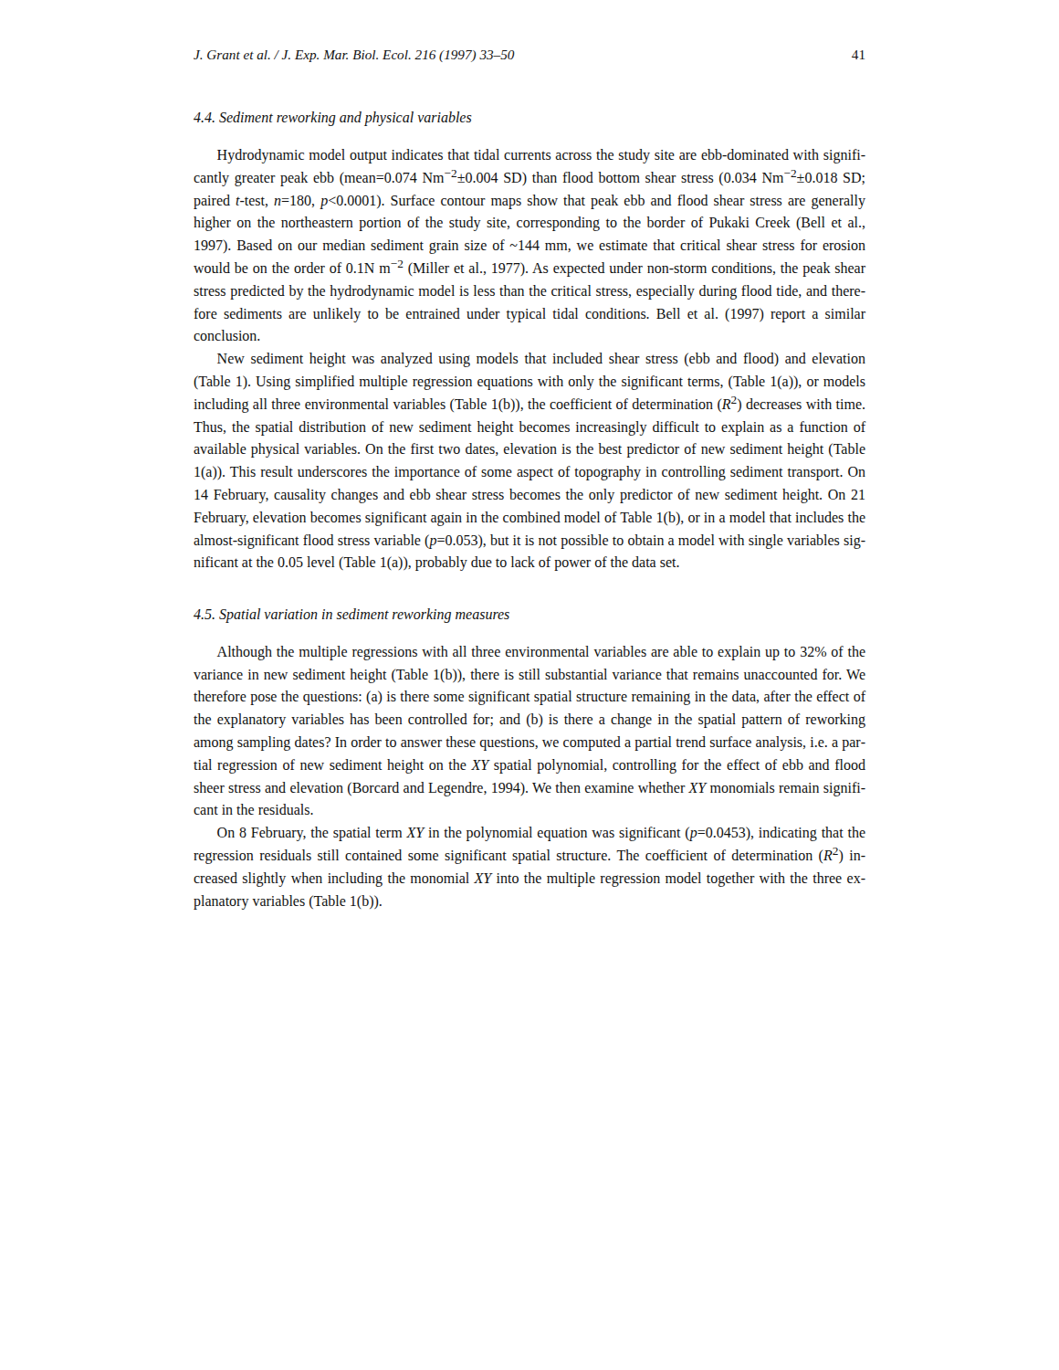J. Grant et al. / J. Exp. Mar. Biol. Ecol. 216 (1997) 33–50 41
4.4. Sediment reworking and physical variables
Hydrodynamic model output indicates that tidal currents across the study site are ebb-dominated with significantly greater peak ebb (mean=0.074 Nm−2±0.004 SD) than flood bottom shear stress (0.034 Nm−2±0.018 SD; paired t-test, n=180, p<0.0001). Surface contour maps show that peak ebb and flood shear stress are generally higher on the northeastern portion of the study site, corresponding to the border of Pukaki Creek (Bell et al., 1997). Based on our median sediment grain size of ~144 mm, we estimate that critical shear stress for erosion would be on the order of 0.1N m−2 (Miller et al., 1977). As expected under non-storm conditions, the peak shear stress predicted by the hydrodynamic model is less than the critical stress, especially during flood tide, and therefore sediments are unlikely to be entrained under typical tidal conditions. Bell et al. (1997) report a similar conclusion.
New sediment height was analyzed using models that included shear stress (ebb and flood) and elevation (Table 1). Using simplified multiple regression equations with only the significant terms, (Table 1(a)), or models including all three environmental variables (Table 1(b)), the coefficient of determination (R2) decreases with time. Thus, the spatial distribution of new sediment height becomes increasingly difficult to explain as a function of available physical variables. On the first two dates, elevation is the best predictor of new sediment height (Table 1(a)). This result underscores the importance of some aspect of topography in controlling sediment transport. On 14 February, causality changes and ebb shear stress becomes the only predictor of new sediment height. On 21 February, elevation becomes significant again in the combined model of Table 1(b), or in a model that includes the almost-significant flood stress variable (p=0.053), but it is not possible to obtain a model with single variables significant at the 0.05 level (Table 1(a)), probably due to lack of power of the data set.
4.5. Spatial variation in sediment reworking measures
Although the multiple regressions with all three environmental variables are able to explain up to 32% of the variance in new sediment height (Table 1(b)), there is still substantial variance that remains unaccounted for. We therefore pose the questions: (a) is there some significant spatial structure remaining in the data, after the effect of the explanatory variables has been controlled for; and (b) is there a change in the spatial pattern of reworking among sampling dates? In order to answer these questions, we computed a partial trend surface analysis, i.e. a partial regression of new sediment height on the XY spatial polynomial, controlling for the effect of ebb and flood sheer stress and elevation (Borcard and Legendre, 1994). We then examine whether XY monomials remain significant in the residuals.
On 8 February, the spatial term XY in the polynomial equation was significant (p=0.0453), indicating that the regression residuals still contained some significant spatial structure. The coefficient of determination (R2) increased slightly when including the monomial XY into the multiple regression model together with the three explanatory variables (Table 1(b)).